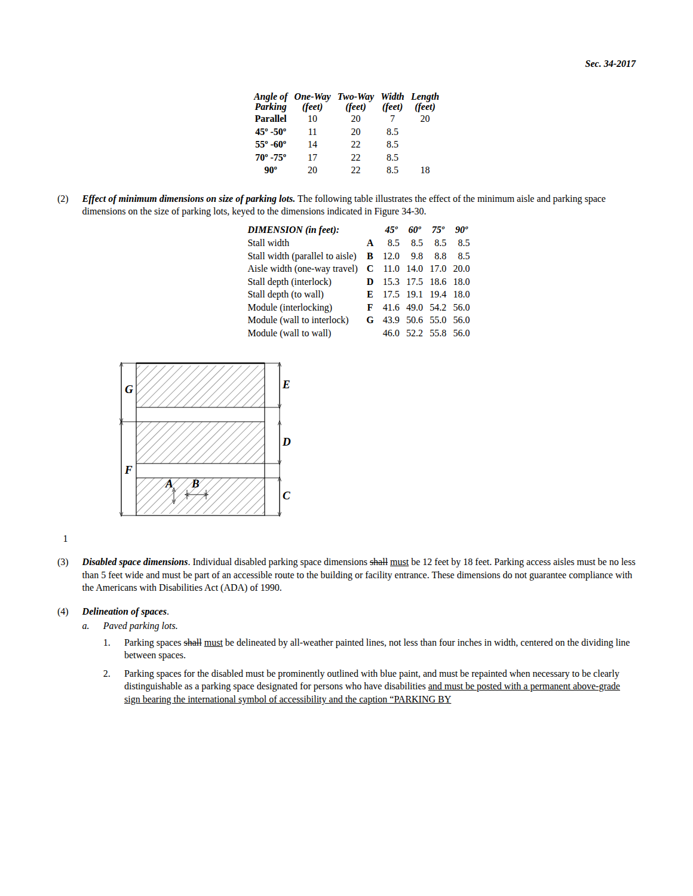Sec. 34-2017
| Angle of Parking | One-Way (feet) | Two-Way (feet) | Width (feet) | Length (feet) |
| --- | --- | --- | --- | --- |
| Parallel | 10 | 20 | 7 | 20 |
| 45º -50º | 11 | 20 | 8.5 | |
| 55º -60º | 14 | 22 | 8.5 | |
| 70º -75º | 17 | 22 | 8.5 | |
| 90º | 20 | 22 | 8.5 | 18 |
(2) Effect of minimum dimensions on size of parking lots. The following table illustrates the effect of the minimum aisle and parking space dimensions on the size of parking lots, keyed to the dimensions indicated in Figure 34-30.
| DIMENSION (in feet): | | 45º | 60º | 75º | 90º |
| --- | --- | --- | --- | --- | --- |
| Stall width | A | 8.5 | 8.5 | 8.5 | 8.5 |
| Stall width (parallel to aisle) | B | 12.0 | 9.8 | 8.8 | 8.5 |
| Aisle width (one-way travel) | C | 11.0 | 14.0 | 17.0 | 20.0 |
| Stall depth (interlock) | D | 15.3 | 17.5 | 18.6 | 18.0 |
| Stall depth (to wall) | E | 17.5 | 19.1 | 19.4 | 18.0 |
| Module (interlocking) | F | 41.6 | 49.0 | 54.2 | 56.0 |
| Module (wall to interlock) | G | 43.9 | 50.6 | 55.0 | 56.0 |
| Module (wall to wall) | | 46.0 | 52.2 | 55.8 | 56.0 |
G F E D C A B
1
(3) Disabled space dimensions. Individual disabled parking space dimensions shall must be 12 feet by 18 feet. Parking access aisles must be no less than 5 feet wide and must be part of an accessible route to the building or facility entrance. These dimensions do not guarantee compliance with the Americans with Disabilities Act (ADA) of 1990.
(4) Delineation of spaces.
a. Paved parking lots.
1. Parking spaces shall must be delineated by all-weather painted lines, not less than four inches in width, centered on the dividing line between spaces.
2. Parking spaces for the disabled must be prominently outlined with blue paint, and must be repainted when necessary to be clearly distinguishable as a parking space designated for persons who have disabilities and must be posted with a permanent above-grade sign bearing the international symbol of accessibility and the caption “PARKING BY